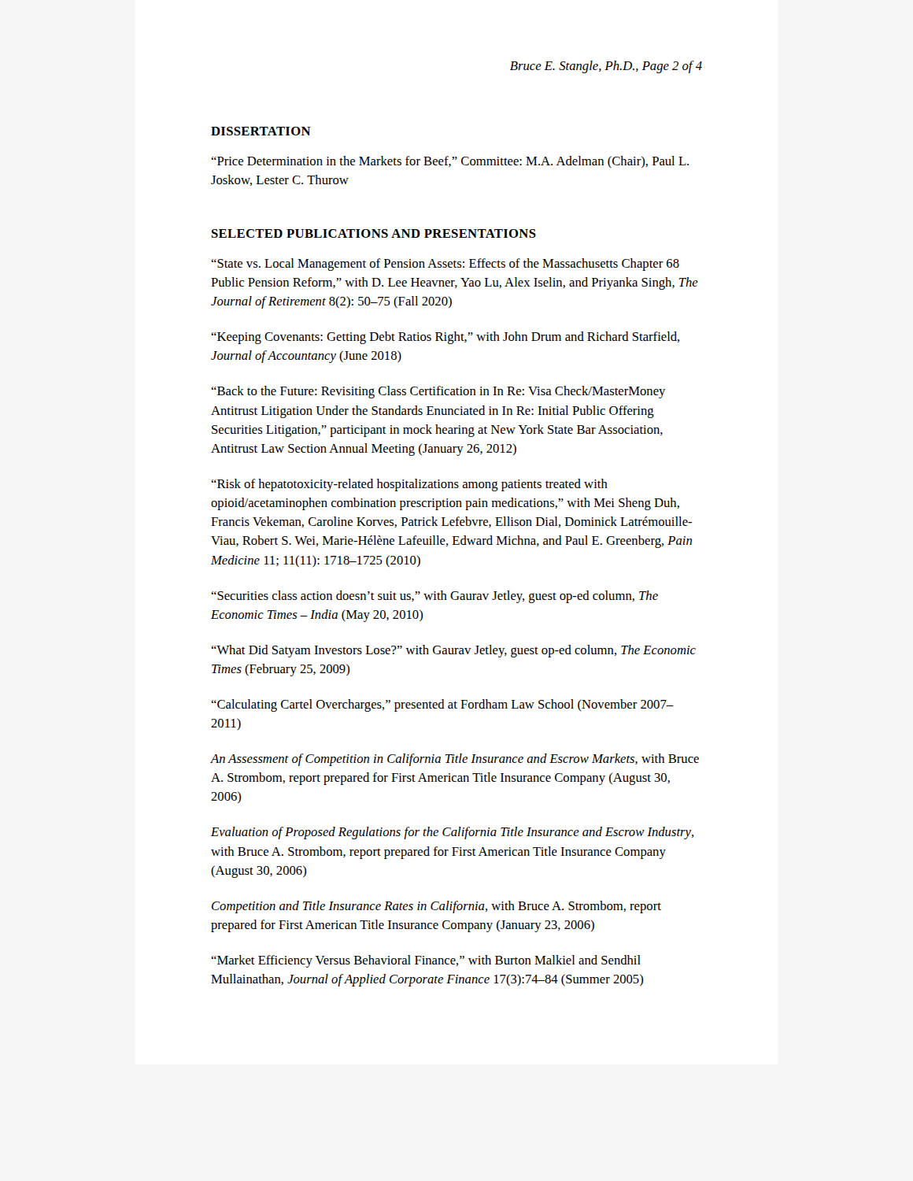Bruce E. Stangle, Ph.D., Page 2 of 4
DISSERTATION
“Price Determination in the Markets for Beef,” Committee: M.A. Adelman (Chair), Paul L. Joskow, Lester C. Thurow
SELECTED PUBLICATIONS AND PRESENTATIONS
“State vs. Local Management of Pension Assets: Effects of the Massachusetts Chapter 68 Public Pension Reform,” with D. Lee Heavner, Yao Lu, Alex Iselin, and Priyanka Singh, The Journal of Retirement 8(2): 50–75 (Fall 2020)
“Keeping Covenants: Getting Debt Ratios Right,” with John Drum and Richard Starfield, Journal of Accountancy (June 2018)
“Back to the Future: Revisiting Class Certification in In Re: Visa Check/MasterMoney Antitrust Litigation Under the Standards Enunciated in In Re: Initial Public Offering Securities Litigation,” participant in mock hearing at New York State Bar Association, Antitrust Law Section Annual Meeting (January 26, 2012)
“Risk of hepatotoxicity-related hospitalizations among patients treated with opioid/acetaminophen combination prescription pain medications,” with Mei Sheng Duh, Francis Vekeman, Caroline Korves, Patrick Lefebvre, Ellison Dial, Dominick Latrémouille-Viau, Robert S. Wei, Marie-Hélène Lafeuille, Edward Michna, and Paul E. Greenberg, Pain Medicine 11; 11(11): 1718–1725 (2010)
“Securities class action doesn’t suit us,” with Gaurav Jetley, guest op-ed column, The Economic Times – India (May 20, 2010)
“What Did Satyam Investors Lose?” with Gaurav Jetley, guest op-ed column, The Economic Times (February 25, 2009)
“Calculating Cartel Overcharges,” presented at Fordham Law School (November 2007–2011)
An Assessment of Competition in California Title Insurance and Escrow Markets, with Bruce A. Strombom, report prepared for First American Title Insurance Company (August 30, 2006)
Evaluation of Proposed Regulations for the California Title Insurance and Escrow Industry, with Bruce A. Strombom, report prepared for First American Title Insurance Company (August 30, 2006)
Competition and Title Insurance Rates in California, with Bruce A. Strombom, report prepared for First American Title Insurance Company (January 23, 2006)
“Market Efficiency Versus Behavioral Finance,” with Burton Malkiel and Sendhil Mullainathan, Journal of Applied Corporate Finance 17(3):74–84 (Summer 2005)